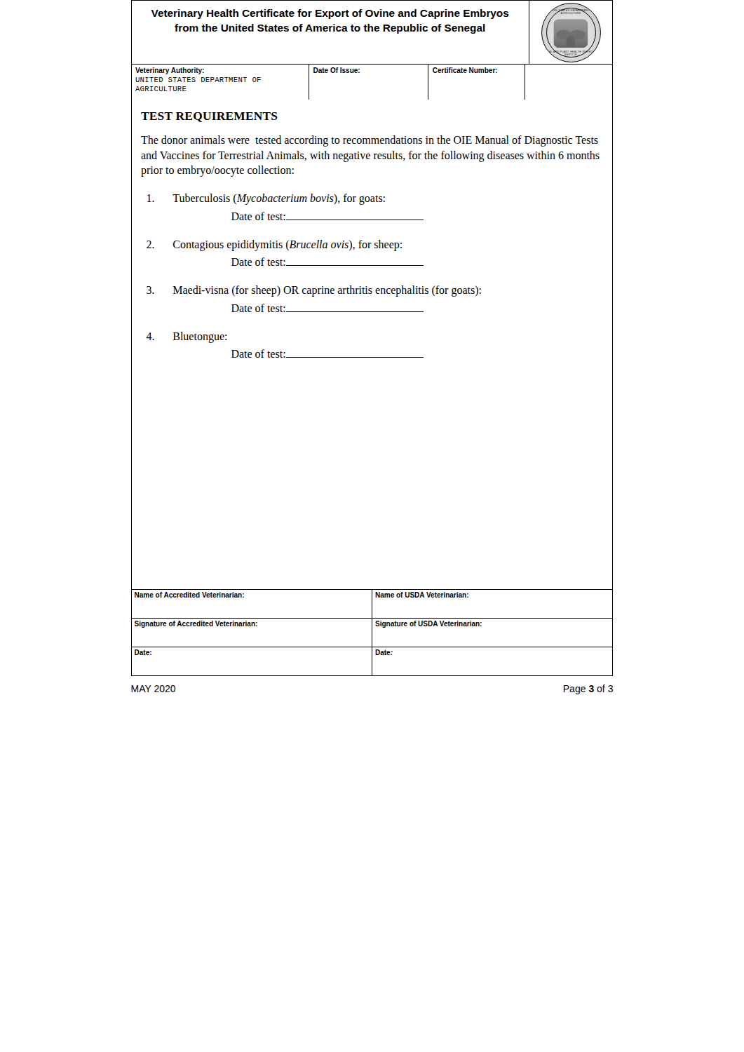Veterinary Health Certificate for Export of Ovine and Caprine Embryos
from the United States of America to the Republic of Senegal
UNITED STATES DEPARTMENT OF AGRICULTURE
ANIMAL AND PLANT HEALTH INSPECTION SERVICE
Veterinary Authority:
UNITED STATES DEPARTMENT OF AGRICULTURE
Date Of Issue:
Certificate Number:
TEST REQUIREMENTS
The donor animals were tested according to recommendations in the OIE Manual of Diagnostic Tests and Vaccines for Terrestrial Animals, with negative results, for the following diseases within 6 months prior to embryo/oocyte collection:
1. Tuberculosis (Mycobacterium bovis), for goats:
Date of test:
2. Contagious epididymitis (Brucella ovis), for sheep:
Date of test:
3. Maedi-visna (for sheep) OR caprine arthritis encephalitis (for goats):
Date of test:
4. Bluetongue:
Date of test:
| Name of Accredited Veterinarian: | Name of USDA Veterinarian: |
| Signature of Accredited Veterinarian: | Signature of USDA Veterinarian: |
| Date: | Date : |
MAY 2020
Page 3 of 3